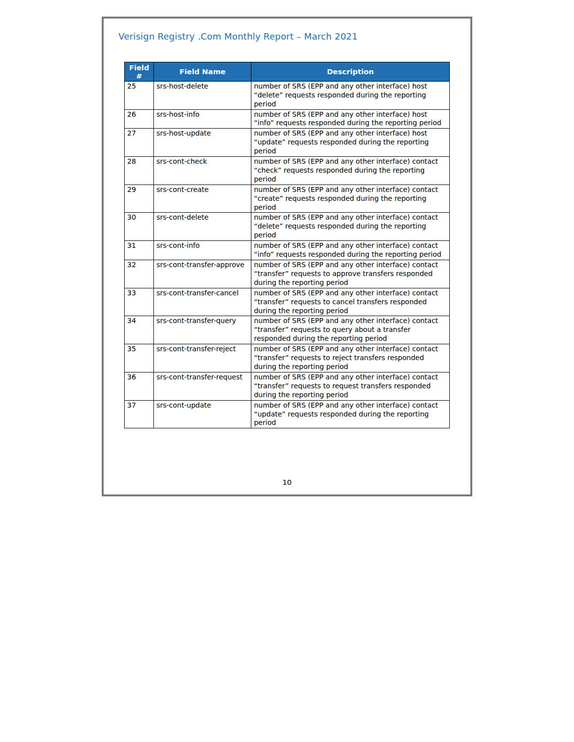Verisign Registry .Com Monthly Report – March 2021
| Field # | Field Name | Description |
| --- | --- | --- |
| 25 | srs-host-delete | number of SRS (EPP and any other interface) host “delete” requests responded during the reporting period |
| 26 | srs-host-info | number of SRS (EPP and any other interface) host “info” requests responded during the reporting period |
| 27 | srs-host-update | number of SRS (EPP and any other interface) host “update” requests responded during the reporting period |
| 28 | srs-cont-check | number of SRS (EPP and any other interface) contact “check” requests responded during the reporting period |
| 29 | srs-cont-create | number of SRS (EPP and any other interface) contact “create” requests responded during the reporting period |
| 30 | srs-cont-delete | number of SRS (EPP and any other interface) contact “delete” requests responded during the reporting period |
| 31 | srs-cont-info | number of SRS (EPP and any other interface) contact “info” requests responded during the reporting period |
| 32 | srs-cont-transfer-approve | number of SRS (EPP and any other interface) contact “transfer” requests to approve transfers responded during the reporting period |
| 33 | srs-cont-transfer-cancel | number of SRS (EPP and any other interface) contact “transfer” requests to cancel transfers responded during the reporting period |
| 34 | srs-cont-transfer-query | number of SRS (EPP and any other interface) contact “transfer” requests to query about a transfer responded during the reporting period |
| 35 | srs-cont-transfer-reject | number of SRS (EPP and any other interface) contact “transfer” requests to reject transfers responded during the reporting period |
| 36 | srs-cont-transfer-request | number of SRS (EPP and any other interface) contact “transfer” requests to request transfers responded during the reporting period |
| 37 | srs-cont-update | number of SRS (EPP and any other interface) contact “update” requests responded during the reporting period |
10